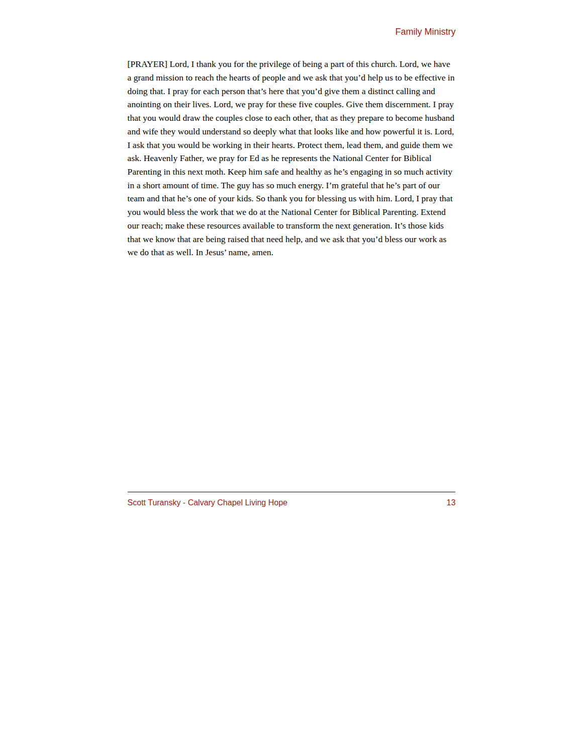Family Ministry
[PRAYER] Lord, I thank you for the privilege of being a part of this church. Lord, we have a grand mission to reach the hearts of people and we ask that you’d help us to be effective in doing that. I pray for each person that’s here that you’d give them a distinct calling and anointing on their lives. Lord, we pray for these five couples. Give them discernment. I pray that you would draw the couples close to each other, that as they prepare to become husband and wife they would understand so deeply what that looks like and how powerful it is. Lord, I ask that you would be working in their hearts. Protect them, lead them, and guide them we ask. Heavenly Father, we pray for Ed as he represents the National Center for Biblical Parenting in this next moth. Keep him safe and healthy as he’s engaging in so much activity in a short amount of time. The guy has so much energy. I’m grateful that he’s part of our team and that he’s one of your kids. So thank you for blessing us with him. Lord, I pray that you would bless the work that we do at the National Center for Biblical Parenting. Extend our reach; make these resources available to transform the next generation. It’s those kids that we know that are being raised that need help, and we ask that you’d bless our work as we do that as well. In Jesus’ name, amen.
Scott Turansky - Calvary Chapel Living Hope 13